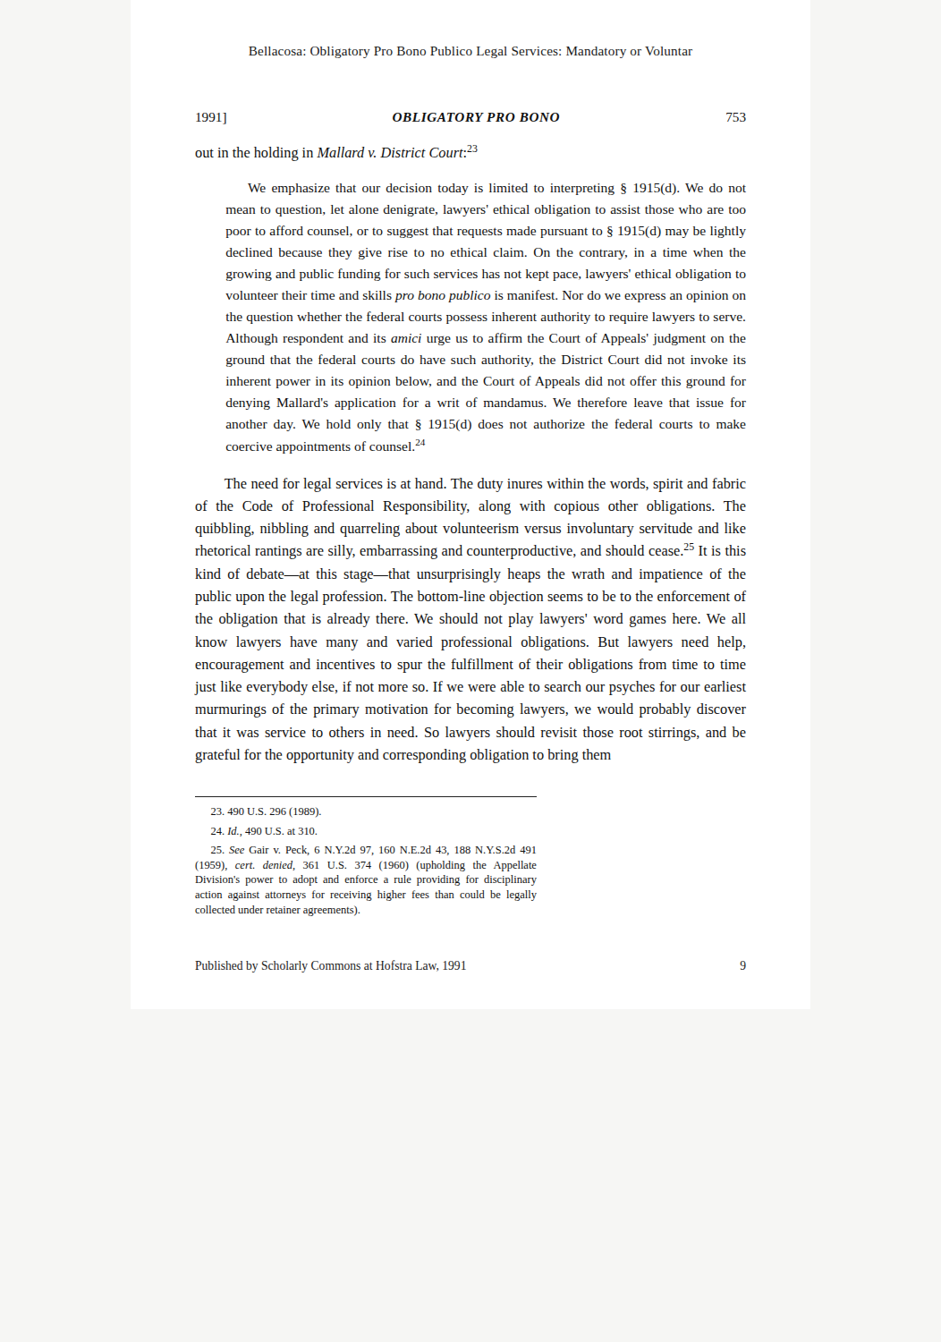Bellacosa: Obligatory Pro Bono Publico Legal Services: Mandatory or Voluntar
1991] OBLIGATORY PRO BONO 753
out in the holding in Mallard v. District Court:23
We emphasize that our decision today is limited to interpreting § 1915(d). We do not mean to question, let alone denigrate, lawyers' ethical obligation to assist those who are too poor to afford counsel, or to suggest that requests made pursuant to § 1915(d) may be lightly declined because they give rise to no ethical claim. On the contrary, in a time when the growing and public funding for such services has not kept pace, lawyers' ethical obligation to volunteer their time and skills pro bono publico is manifest. Nor do we express an opinion on the question whether the federal courts possess inherent authority to require lawyers to serve. Although respondent and its amici urge us to affirm the Court of Appeals' judgment on the ground that the federal courts do have such authority, the District Court did not invoke its inherent power in its opinion below, and the Court of Appeals did not offer this ground for denying Mallard's application for a writ of mandamus. We therefore leave that issue for another day. We hold only that § 1915(d) does not authorize the federal courts to make coercive appointments of counsel.24
The need for legal services is at hand. The duty inures within the words, spirit and fabric of the Code of Professional Responsibility, along with copious other obligations. The quibbling, nibbling and quarreling about volunteerism versus involuntary servitude and like rhetorical rantings are silly, embarrassing and counterproductive, and should cease.25 It is this kind of debate—at this stage—that unsurprisingly heaps the wrath and impatience of the public upon the legal profession. The bottom-line objection seems to be to the enforcement of the obligation that is already there. We should not play lawyers' word games here. We all know lawyers have many and varied professional obligations. But lawyers need help, encouragement and incentives to spur the fulfillment of their obligations from time to time just like everybody else, if not more so. If we were able to search our psyches for our earliest murmurings of the primary motivation for becoming lawyers, we would probably discover that it was service to others in need. So lawyers should revisit those root stirrings, and be grateful for the opportunity and corresponding obligation to bring them
490 U.S. 296 (1989).
Id., 490 U.S. at 310.
See Gair v. Peck, 6 N.Y.2d 97, 160 N.E.2d 43, 188 N.Y.S.2d 491 (1959), cert. denied, 361 U.S. 374 (1960) (upholding the Appellate Division's power to adopt and enforce a rule providing for disciplinary action against attorneys for receiving higher fees than could be legally collected under retainer agreements).
Published by Scholarly Commons at Hofstra Law, 1991 9